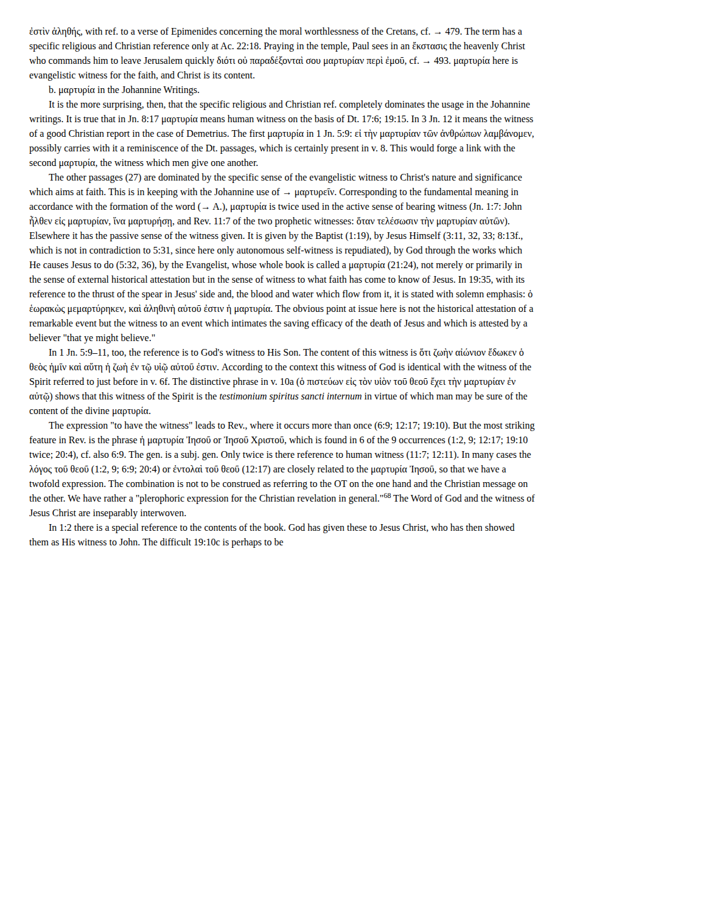ἐστὶν ἀληθής, with ref. to a verse of Epimenides concerning the moral worthlessness of the Cretans, cf. → 479. The term has a specific religious and Christian reference only at Ac. 22:18. Praying in the temple, Paul sees in an ἔκστασις the heavenly Christ who commands him to leave Jerusalem quickly διότι οὐ παραδέξονταὶ σου μαρτυρίαν περὶ ἐμοῦ, cf. → 493. μαρτυρία here is evangelistic witness for the faith, and Christ is its content.
b. μαρτυρία in the Johannine Writings.
It is the more surprising, then, that the specific religious and Christian ref. completely dominates the usage in the Johannine writings. It is true that in Jn. 8:17 μαρτυρία means human witness on the basis of Dt. 17:6; 19:15. In 3 Jn. 12 it means the witness of a good Christian report in the case of Demetrius. The first μαρτυρία in 1 Jn. 5:9: εἰ τὴν μαρτυρίαν τῶν ἀνθρώπων λαμβάνομεν, possibly carries with it a reminiscence of the Dt. passages, which is certainly present in v. 8. This would forge a link with the second μαρτυρία, the witness which men give one another.
The other passages (27) are dominated by the specific sense of the evangelistic witness to Christ's nature and significance which aims at faith. This is in keeping with the Johannine use of → μαρτυρεῖν. Corresponding to the fundamental meaning in accordance with the formation of the word (→ A.), μαρτυρία is twice used in the active sense of bearing witness (Jn. 1:7: John ἦλθεν εἰς μαρτυρίαν, ἵνα μαρτυρήσῃ, and Rev. 11:7 of the two prophetic witnesses: ὅταν τελέσωσιν τὴν μαρτυρίαν αὐτῶν). Elsewhere it has the passive sense of the witness given. It is given by the Baptist (1:19), by Jesus Himself (3:11, 32, 33; 8:13f., which is not in contradiction to 5:31, since here only autonomous self-witness is repudiated), by God through the works which He causes Jesus to do (5:32, 36), by the Evangelist, whose whole book is called a μαρτυρία (21:24), not merely or primarily in the sense of external historical attestation but in the sense of witness to what faith has come to know of Jesus. In 19:35, with its reference to the thrust of the spear in Jesus' side and, the blood and water which flow from it, it is stated with solemn emphasis: ὁ ἑωρακὼς μεμαρτύρηκεν, καὶ ἀληθινὴ αὐτοῦ ἐστιν ἡ μαρτυρία. The obvious point at issue here is not the historical attestation of a remarkable event but the witness to an event which intimates the saving efficacy of the death of Jesus and which is attested by a believer "that ye might believe."
In 1 Jn. 5:9–11, too, the reference is to God's witness to His Son. The content of this witness is ὅτι ζωὴν αἰώνιον ἔδωκεν ὁ θεὸς ἡμῖν καὶ αὕτη ἡ ζωὴ ἐν τῷ υἱῷ αὐτοῦ ἐστιν. According to the context this witness of God is identical with the witness of the Spirit referred to just before in v. 6f. The distinctive phrase in v. 10a (ὁ πιστεύων εἰς τὸν υἱὸν τοῦ θεοῦ ἔχει τὴν μαρτυρίαν ἐν αὐτῷ) shows that this witness of the Spirit is the testimonium spiritus sancti internum in virtue of which man may be sure of the content of the divine μαρτυρία.
The expression "to have the witness" leads to Rev., where it occurs more than once (6:9; 12:17; 19:10). But the most striking feature in Rev. is the phrase ἡ μαρτυρία Ἰησοῦ or Ἰησοῦ Χριστοῦ, which is found in 6 of the 9 occurrences (1:2, 9; 12:17; 19:10 twice; 20:4), cf. also 6:9. The gen. is a subj. gen. Only twice is there reference to human witness (11:7; 12:11). In many cases the λόγος τοῦ θεοῦ (1:2, 9; 6:9; 20:4) or ἐντολαὶ τοῦ θεοῦ (12:17) are closely related to the μαρτυρία Ἰησοῦ, so that we have a twofold expression. The combination is not to be construed as referring to the OT on the one hand and the Christian message on the other. We have rather a "plerophoric expression for the Christian revelation in general."68 The Word of God and the witness of Jesus Christ are inseparably interwoven.
In 1:2 there is a special reference to the contents of the book. God has given these to Jesus Christ, who has then showed them as His witness to John. The difficult 19:10c is perhaps to be